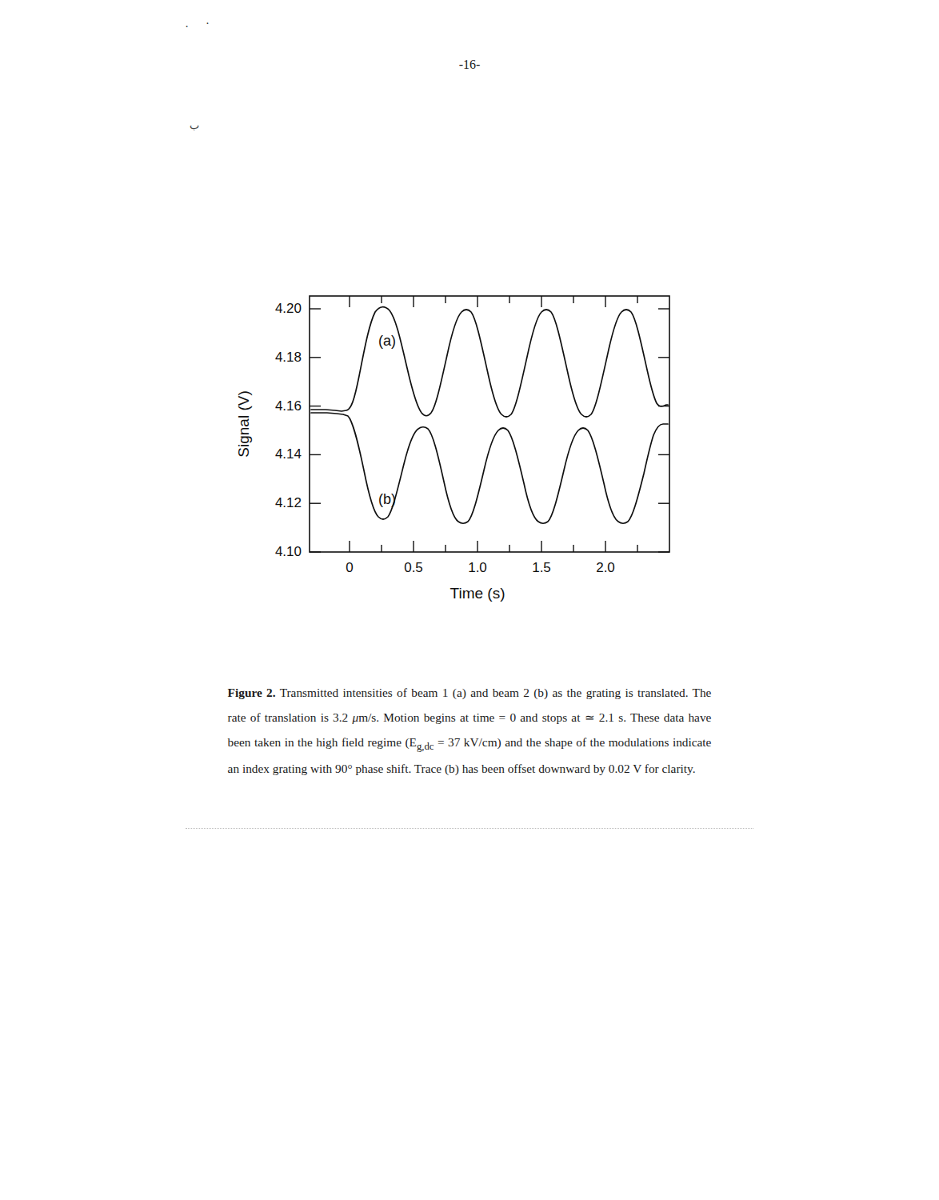. ·
ب
-16-
4.10 4.12 4.14 4.16 4.18 4.20 Signal (V) 0 0.5 1.0 1.5 2.0 Time (s) (a) (b)
Figure 2. Transmitted intensities of beam 1 (a) and beam 2 (b) as the grating is translated. The rate of translation is 3.2 μm/s. Motion begins at time = 0 and stops at ≃ 2.1 s. These data have been taken in the high field regime (Eg,dc = 37 kV/cm) and the shape of the modulations indicate an index grating with 90° phase shift. Trace (b) has been offset downward by 0.02 V for clarity.